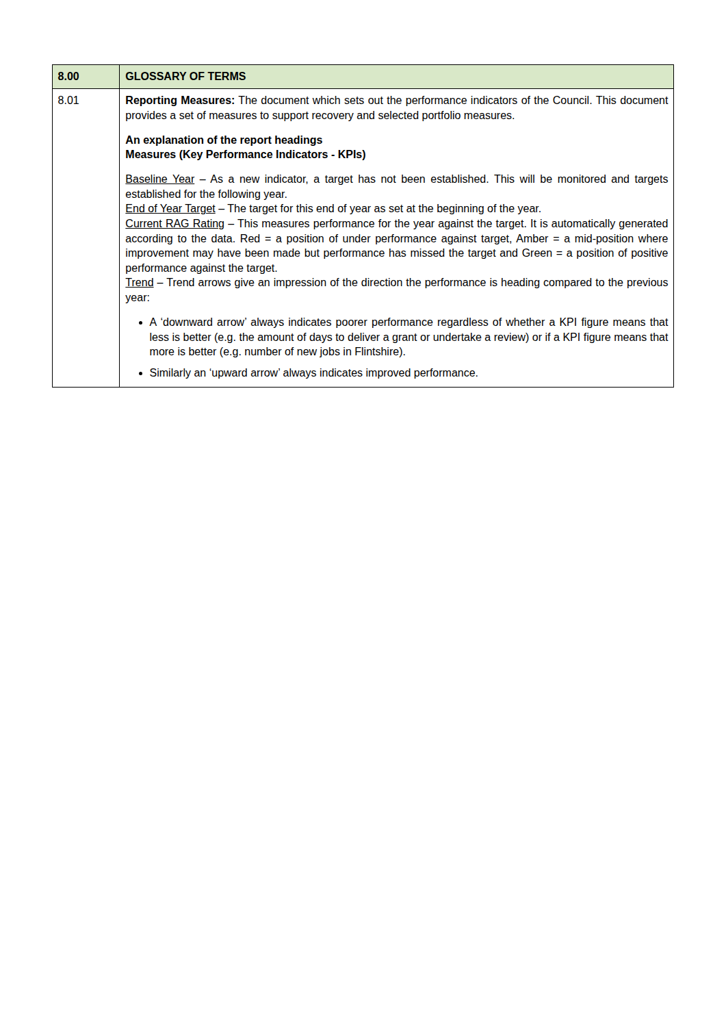| 8.00 | GLOSSARY OF TERMS |
| 8.01 | Reporting Measures: The document which sets out the performance indicators of the Council. This document provides a set of measures to support recovery and selected portfolio measures. An explanation of the report headings Measures (Key Performance Indicators - KPIs) Baseline Year – As a new indicator, a target has not been established. This will be monitored and targets established for the following year. End of Year Target – The target for this end of year as set at the beginning of the year. Current RAG Rating – This measures performance for the year against the target. It is automatically generated according to the data. Red = a position of under performance against target, Amber = a mid-position where improvement may have been made but performance has missed the target and Green = a position of positive performance against the target. Trend – Trend arrows give an impression of the direction the performance is heading compared to the previous year: A ‘downward arrow’ always indicates poorer performance regardless of whether a KPI figure means that less is better (e.g. the amount of days to deliver a grant or undertake a review) or if a KPI figure means that more is better (e.g. number of new jobs in Flintshire). Similarly an ‘upward arrow’ always indicates improved performance. |